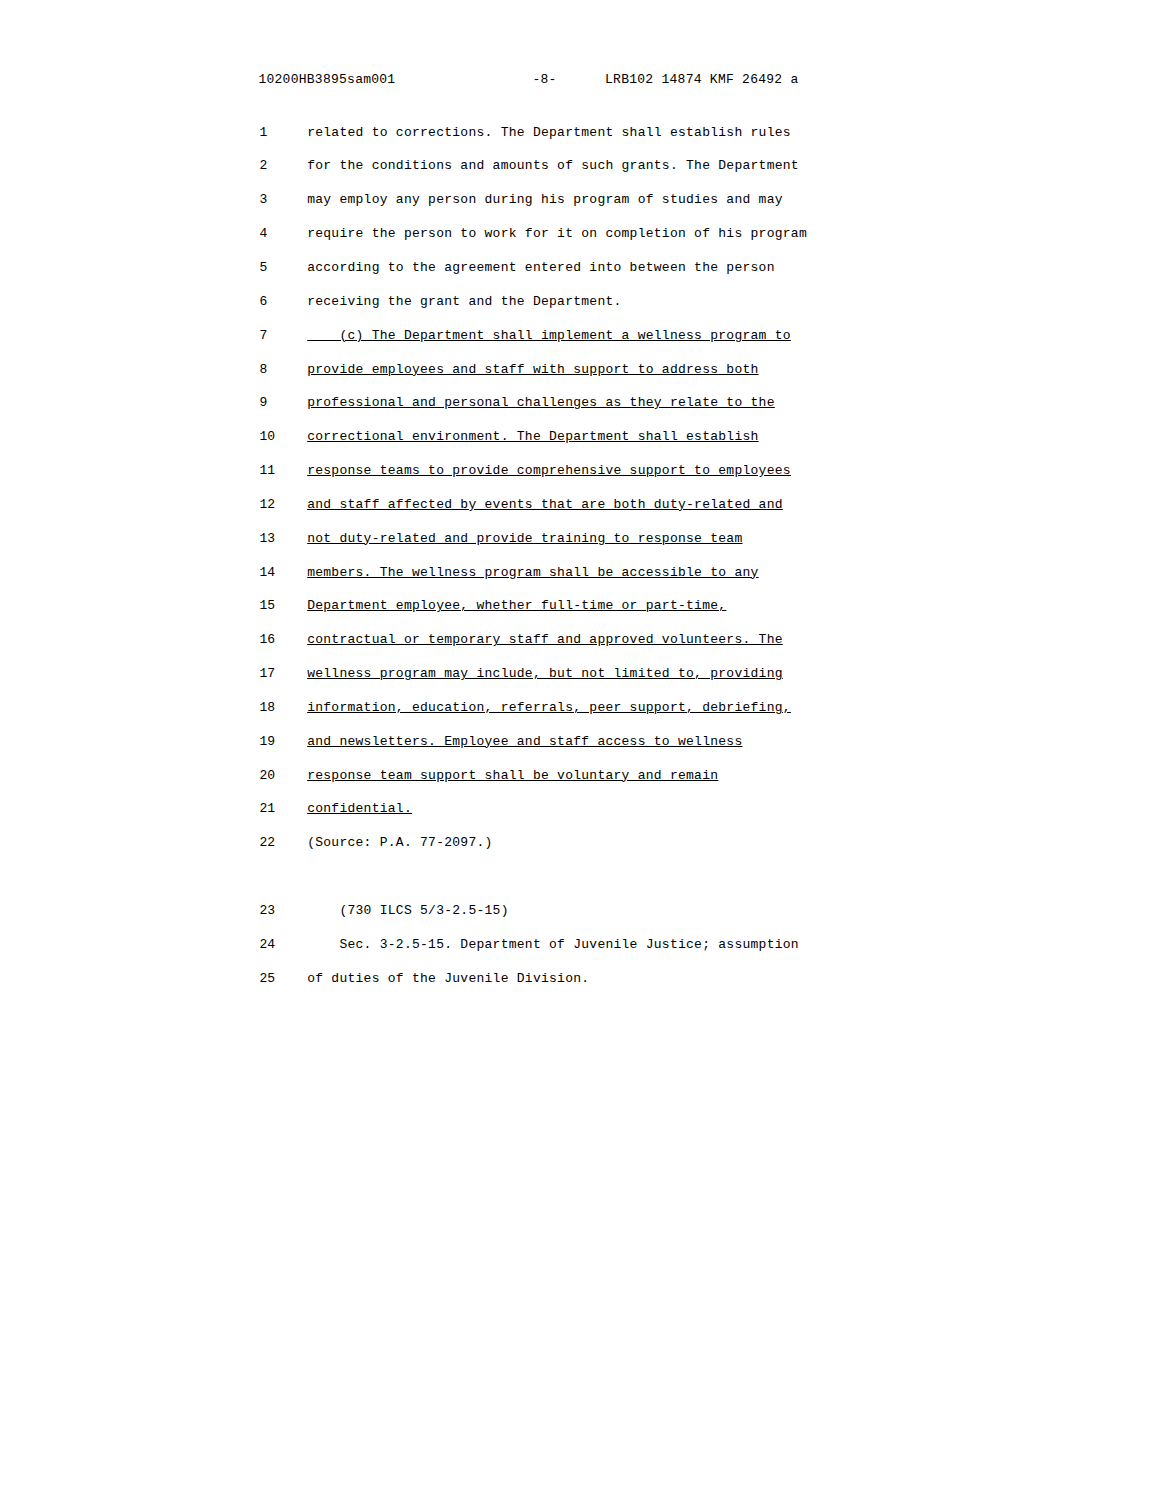10200HB3895sam001 -8- LRB102 14874 KMF 26492 a
| 1 | related to corrections. The Department shall establish rules |
| 2 | for the conditions and amounts of such grants. The Department |
| 3 | may employ any person during his program of studies and may |
| 4 | require the person to work for it on completion of his program |
| 5 | according to the agreement entered into between the person |
| 6 | receiving the grant and the Department. |
| 7 | (c) The Department shall implement a wellness program to |
| 8 | provide employees and staff with support to address both |
| 9 | professional and personal challenges as they relate to the |
| 10 | correctional environment. The Department shall establish |
| 11 | response teams to provide comprehensive support to employees |
| 12 | and staff affected by events that are both duty-related and |
| 13 | not duty-related and provide training to response team |
| 14 | members. The wellness program shall be accessible to any |
| 15 | Department employee, whether full-time or part-time, |
| 16 | contractual or temporary staff and approved volunteers. The |
| 17 | wellness program may include, but not limited to, providing |
| 18 | information, education, referrals, peer support, debriefing, |
| 19 | and newsletters. Employee and staff access to wellness |
| 20 | response team support shall be voluntary and remain |
| 21 | confidential. |
| 22 | (Source: P.A. 77-2097.) |
| 23 | (730 ILCS 5/3-2.5-15) |
| 24 | Sec. 3-2.5-15. Department of Juvenile Justice; assumption |
| 25 | of duties of the Juvenile Division. |